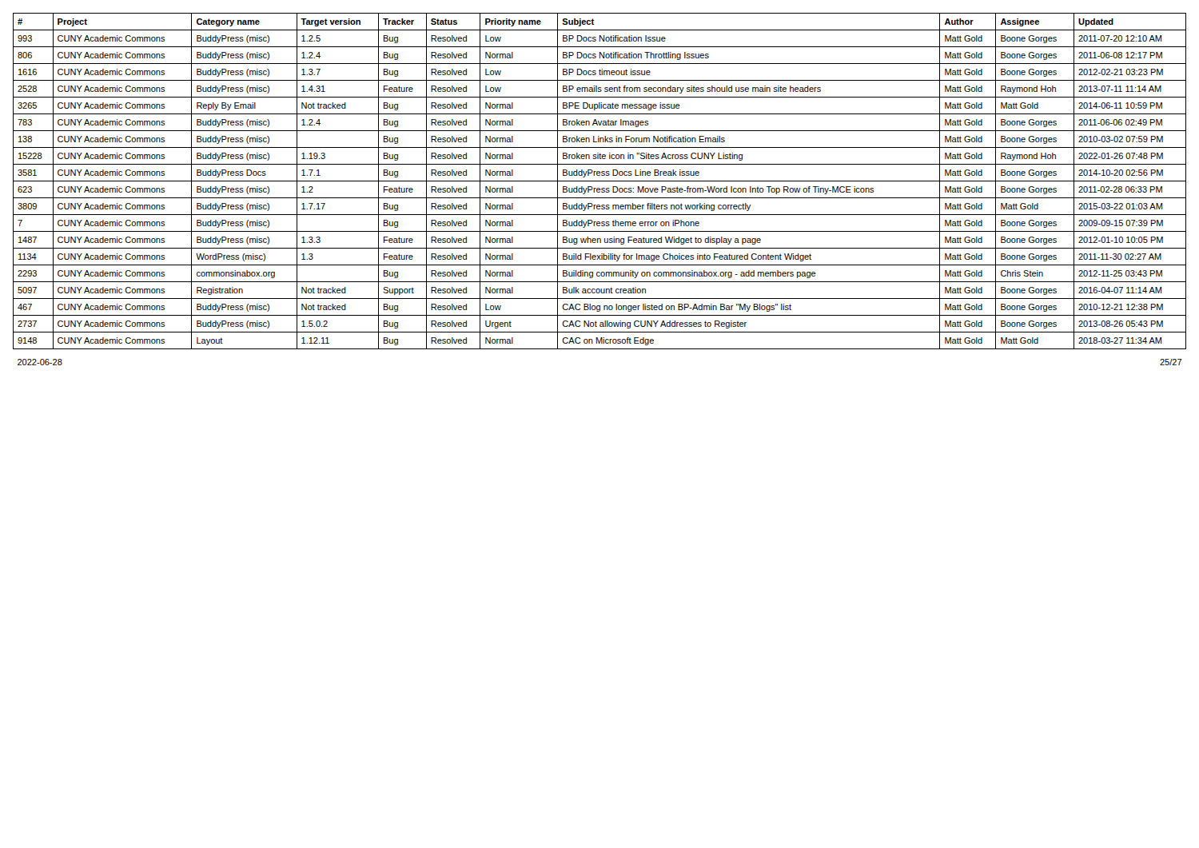| # | Project | Category name | Target version | Tracker | Status | Priority name | Subject | Author | Assignee | Updated |
| --- | --- | --- | --- | --- | --- | --- | --- | --- | --- | --- |
| 993 | CUNY Academic Commons | BuddyPress (misc) | 1.2.5 | Bug | Resolved | Low | BP Docs Notification Issue | Matt Gold | Boone Gorges | 2011-07-20 12:10 AM |
| 806 | CUNY Academic Commons | BuddyPress (misc) | 1.2.4 | Bug | Resolved | Normal | BP Docs Notification Throttling Issues | Matt Gold | Boone Gorges | 2011-06-08 12:17 PM |
| 1616 | CUNY Academic Commons | BuddyPress (misc) | 1.3.7 | Bug | Resolved | Low | BP Docs timeout issue | Matt Gold | Boone Gorges | 2012-02-21 03:23 PM |
| 2528 | CUNY Academic Commons | BuddyPress (misc) | 1.4.31 | Feature | Resolved | Low | BP emails sent from secondary sites should use main site headers | Matt Gold | Raymond Hoh | 2013-07-11 11:14 AM |
| 3265 | CUNY Academic Commons | Reply By Email | Not tracked | Bug | Resolved | Normal | BPE Duplicate message issue | Matt Gold | Matt Gold | 2014-06-11 10:59 PM |
| 783 | CUNY Academic Commons | BuddyPress (misc) | 1.2.4 | Bug | Resolved | Normal | Broken Avatar Images | Matt Gold | Boone Gorges | 2011-06-06 02:49 PM |
| 138 | CUNY Academic Commons | BuddyPress (misc) | | Bug | Resolved | Normal | Broken Links in Forum Notification Emails | Matt Gold | Boone Gorges | 2010-03-02 07:59 PM |
| 15228 | CUNY Academic Commons | BuddyPress (misc) | 1.19.3 | Bug | Resolved | Normal | Broken site icon in "Sites Across CUNY Listing | Matt Gold | Raymond Hoh | 2022-01-26 07:48 PM |
| 3581 | CUNY Academic Commons | BuddyPress Docs | 1.7.1 | Bug | Resolved | Normal | BuddyPress Docs Line Break issue | Matt Gold | Boone Gorges | 2014-10-20 02:56 PM |
| 623 | CUNY Academic Commons | BuddyPress (misc) | 1.2 | Feature | Resolved | Normal | BuddyPress Docs: Move Paste-from-Word Icon Into Top Row of Tiny-MCE icons | Matt Gold | Boone Gorges | 2011-02-28 06:33 PM |
| 3809 | CUNY Academic Commons | BuddyPress (misc) | 1.7.17 | Bug | Resolved | Normal | BuddyPress member filters not working correctly | Matt Gold | Matt Gold | 2015-03-22 01:03 AM |
| 7 | CUNY Academic Commons | BuddyPress (misc) | | Bug | Resolved | Normal | BuddyPress theme error on iPhone | Matt Gold | Boone Gorges | 2009-09-15 07:39 PM |
| 1487 | CUNY Academic Commons | BuddyPress (misc) | 1.3.3 | Feature | Resolved | Normal | Bug when using Featured Widget to display a page | Matt Gold | Boone Gorges | 2012-01-10 10:05 PM |
| 1134 | CUNY Academic Commons | WordPress (misc) | 1.3 | Feature | Resolved | Normal | Build Flexibility for Image Choices into Featured Content Widget | Matt Gold | Boone Gorges | 2011-11-30 02:27 AM |
| 2293 | CUNY Academic Commons | commonsinabox.org | | Bug | Resolved | Normal | Building community on commonsinabox.org - add members page | Matt Gold | Chris Stein | 2012-11-25 03:43 PM |
| 5097 | CUNY Academic Commons | Registration | Not tracked | Support | Resolved | Normal | Bulk account creation | Matt Gold | Boone Gorges | 2016-04-07 11:14 AM |
| 467 | CUNY Academic Commons | BuddyPress (misc) | Not tracked | Bug | Resolved | Low | CAC Blog no longer listed on BP-Admin Bar "My Blogs" list | Matt Gold | Boone Gorges | 2010-12-21 12:38 PM |
| 2737 | CUNY Academic Commons | BuddyPress (misc) | 1.5.0.2 | Bug | Resolved | Urgent | CAC Not allowing CUNY Addresses to Register | Matt Gold | Boone Gorges | 2013-08-26 05:43 PM |
| 9148 | CUNY Academic Commons | Layout | 1.12.11 | Bug | Resolved | Normal | CAC on Microsoft Edge | Matt Gold | Matt Gold | 2018-03-27 11:34 AM |
| 2022-06-28 | 25/27 |